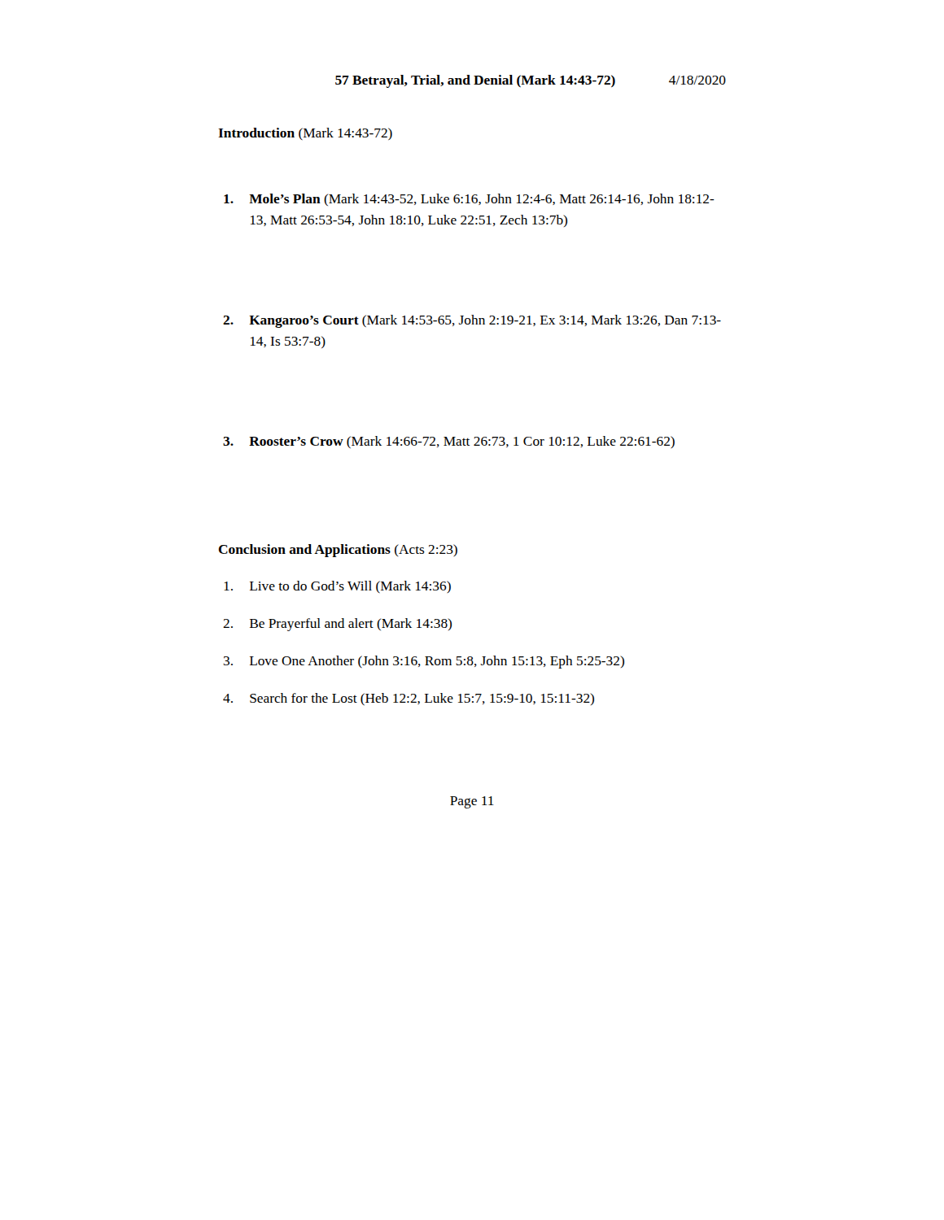57 Betrayal, Trial, and Denial (Mark 14:43-72)
4/18/2020
Introduction (Mark 14:43-72)
Mole’s Plan (Mark 14:43-52, Luke 6:16, John 12:4-6, Matt 26:14-16, John 18:12-13, Matt 26:53-54, John 18:10, Luke 22:51, Zech 13:7b)
Kangaroo’s Court (Mark 14:53-65, John 2:19-21, Ex 3:14, Mark 13:26, Dan 7:13-14, Is 53:7-8)
Rooster’s Crow (Mark 14:66-72, Matt 26:73, 1 Cor 10:12, Luke 22:61-62)
Conclusion and Applications (Acts 2:23)
Live to do God’s Will (Mark 14:36)
Be Prayerful and alert (Mark 14:38)
Love One Another (John 3:16, Rom 5:8, John 15:13, Eph 5:25-32)
Search for the Lost (Heb 12:2, Luke 15:7, 15:9-10, 15:11-32)
Page 11